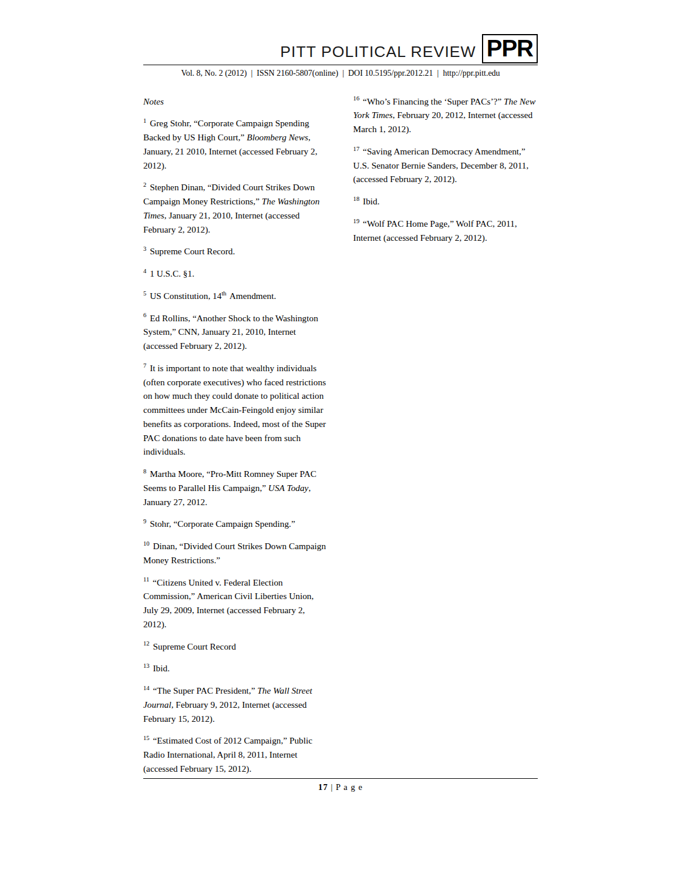PITT POLITICAL REVIEW
PPR
Vol. 8, No. 2 (2012) | ISSN 2160-5807(online) | DOI 10.5195/ppr.2012.21 | http://ppr.pitt.edu
Notes
1 Greg Stohr, “Corporate Campaign Spending Backed by US High Court,” Bloomberg News, January, 21 2010, Internet (accessed February 2, 2012).
2 Stephen Dinan, “Divided Court Strikes Down Campaign Money Restrictions,” The Washington Times, January 21, 2010, Internet (accessed February 2, 2012).
3 Supreme Court Record.
4 1 U.S.C. §1.
5 US Constitution, 14th Amendment.
6 Ed Rollins, “Another Shock to the Washington System,” CNN, January 21, 2010, Internet (accessed February 2, 2012).
7 It is important to note that wealthy individuals (often corporate executives) who faced restrictions on how much they could donate to political action committees under McCain-Feingold enjoy similar benefits as corporations. Indeed, most of the Super PAC donations to date have been from such individuals.
8 Martha Moore, “Pro-Mitt Romney Super PAC Seems to Parallel His Campaign,” USA Today, January 27, 2012.
9 Stohr, “Corporate Campaign Spending.”
10 Dinan, “Divided Court Strikes Down Campaign Money Restrictions.”
11 “Citizens United v. Federal Election Commission,” American Civil Liberties Union, July 29, 2009, Internet (accessed February 2, 2012).
12 Supreme Court Record
13 Ibid.
14 “The Super PAC President,” The Wall Street Journal, February 9, 2012, Internet (accessed February 15, 2012).
15 “Estimated Cost of 2012 Campaign,” Public Radio International, April 8, 2011, Internet (accessed February 15, 2012).
16 “Who’s Financing the ‘Super PACs’?” The New York Times, February 20, 2012, Internet (accessed March 1, 2012).
17 “Saving American Democracy Amendment,” U.S. Senator Bernie Sanders, December 8, 2011, (accessed February 2, 2012).
18 Ibid.
19 “Wolf PAC Home Page,” Wolf PAC, 2011, Internet (accessed February 2, 2012).
17 | P a g e